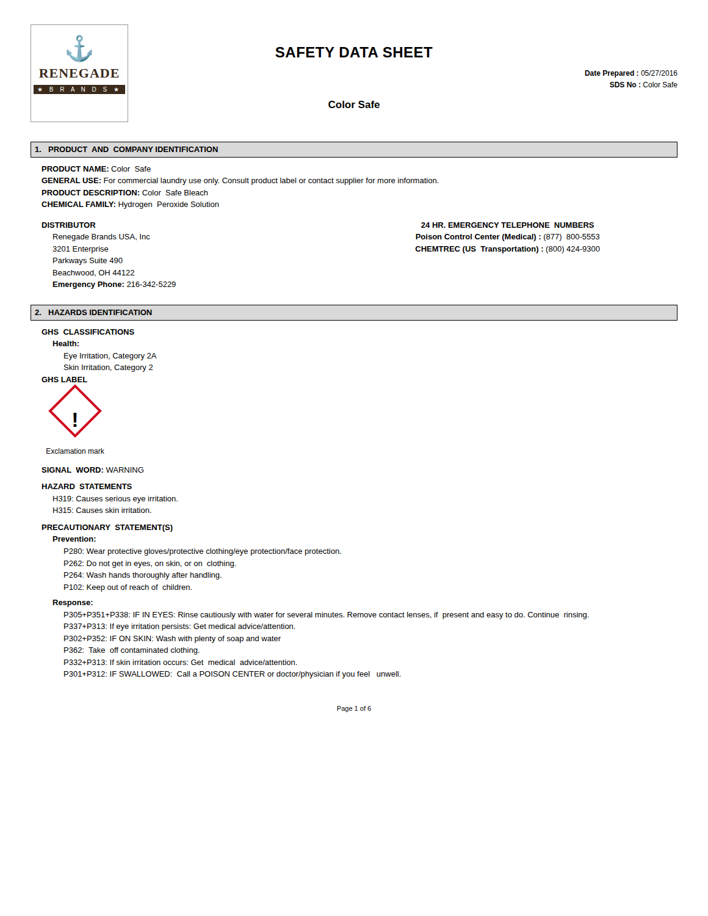⚓
RENEGADE
★ B R A N D S ★
SAFETY DATA SHEET
Date Prepared : 05/27/2016
SDS No : Color Safe
Color Safe
1. PRODUCT AND COMPANY IDENTIFICATION
PRODUCT NAME: Color Safe
GENERAL USE: For commercial laundry use only. Consult product label or contact supplier for more information.
PRODUCT DESCRIPTION: Color Safe Bleach
CHEMICAL FAMILY: Hydrogen Peroxide Solution
| DISTRIBUTOR Renegade Brands USA, Inc 3201 Enterprise Parkways Suite 490 Beachwood, OH 44122 Emergency Phone: 216-342-5229 | 24 HR. EMERGENCY TELEPHONE NUMBERS Poison Control Center (Medical) : (877) 800-5553 CHEMTREC (US Transportation) : (800) 424-9300 |
2. HAZARDS IDENTIFICATION
GHS CLASSIFICATIONS
Health:
Eye Irritation, Category 2A
Skin Irritation, Category 2
GHS LABEL
!
Exclamation mark
SIGNAL WORD: WARNING
HAZARD STATEMENTS
H319: Causes serious eye irritation.
H315: Causes skin irritation.
PRECAUTIONARY STATEMENT(S)
Prevention:
P280: Wear protective gloves/protective clothing/eye protection/face protection.
P262: Do not get in eyes, on skin, or on clothing.
P264: Wash hands thoroughly after handling.
P102: Keep out of reach of children.
Response:
P305+P351+P338: IF IN EYES: Rinse cautiously with water for several minutes. Remove contact lenses, if present and easy to do. Continue rinsing.
P337+P313: If eye irritation persists: Get medical advice/attention.
P302+P352: IF ON SKIN: Wash with plenty of soap and water
P362: Take off contaminated clothing.
P332+P313: If skin irritation occurs: Get medical advice/attention.
P301+P312: IF SWALLOWED: Call a POISON CENTER or doctor/physician if you feel unwell.
Page 1 of 6